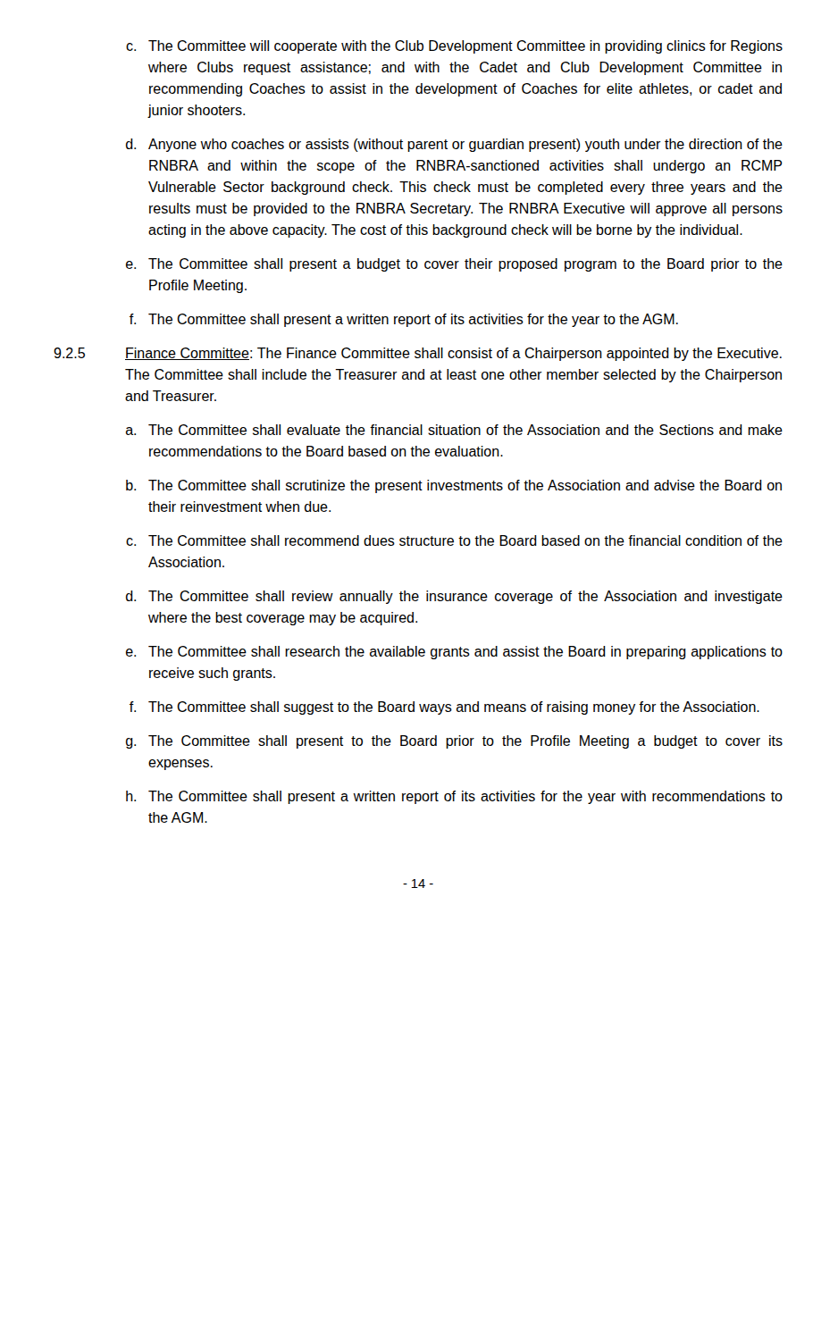The Committee will cooperate with the Club Development Committee in providing clinics for Regions where Clubs request assistance; and with the Cadet and Club Development Committee in recommending Coaches to assist in the development of Coaches for elite athletes, or cadet and junior shooters.
Anyone who coaches or assists (without parent or guardian present) youth under the direction of the RNBRA and within the scope of the RNBRA-sanctioned activities shall undergo an RCMP Vulnerable Sector background check. This check must be completed every three years and the results must be provided to the RNBRA Secretary. The RNBRA Executive will approve all persons acting in the above capacity. The cost of this background check will be borne by the individual.
The Committee shall present a budget to cover their proposed program to the Board prior to the Profile Meeting.
The Committee shall present a written report of its activities for the year to the AGM.
9.2.5
Finance Committee: The Finance Committee shall consist of a Chairperson appointed by the Executive. The Committee shall include the Treasurer and at least one other member selected by the Chairperson and Treasurer.
The Committee shall evaluate the financial situation of the Association and the Sections and make recommendations to the Board based on the evaluation.
The Committee shall scrutinize the present investments of the Association and advise the Board on their reinvestment when due.
The Committee shall recommend dues structure to the Board based on the financial condition of the Association.
The Committee shall review annually the insurance coverage of the Association and investigate where the best coverage may be acquired.
The Committee shall research the available grants and assist the Board in preparing applications to receive such grants.
The Committee shall suggest to the Board ways and means of raising money for the Association.
The Committee shall present to the Board prior to the Profile Meeting a budget to cover its expenses.
The Committee shall present a written report of its activities for the year with recommendations to the AGM.
- 14 -